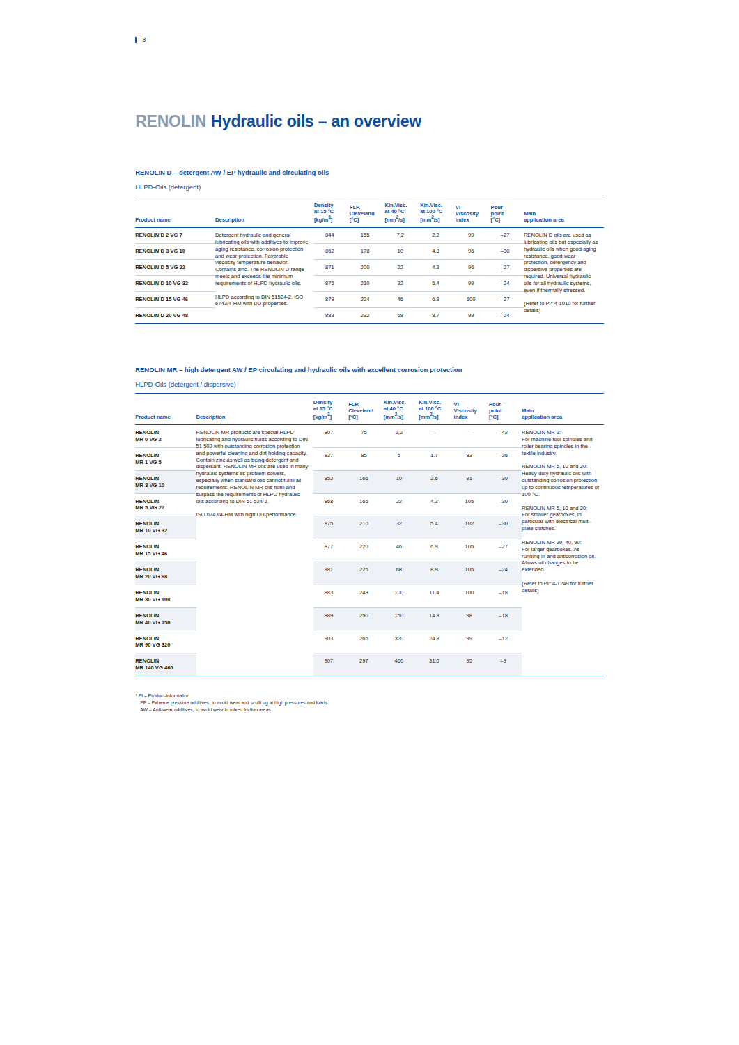8
RENOLIN Hydraulic oils – an overview
RENOLIN D – detergent AW / EP hydraulic and circulating oils
HLPD-Oils (detergent)
| Product name | Description | Density at 15 °C [kg/m 3 ] | FLP. Cleveland [°C] | Kin.Visc. at 40 °C [mm 2 /s] | Kin.Visc. at 100 °C [mm 2 /s] | VI Viscosity index | Pour- point [°C] | Main application area |
| --- | --- | --- | --- | --- | --- | --- | --- | --- |
| RENOLIN D 2 VG 7 | Detergent hydraulic and general lubricating oils with additives to improve aging resistance, corrosion protection and wear protection. Favorable viscosity-temperature behavior. Contains zinc. The RENOLIN D range meets and exceeds the minimum requirements of HLPD hydraulic oils. HLPD according to DIN 51524-2. ISO 6743/4-HM with DD-properties. | 844 | 155 | 7,2 | 2.2 | 99 | –27 | RENOLIN D oils are used as lubricating oils but especially as hydraulic oils when good aging resistance, good wear protection, detergency and dispersive properties are required. Universal hydraulic oils for all hydraulic systems, even if thermally stressed. (Refer to PI* 4-1010 for further details) |
| RENOLIN D 3 VG 10 | 852 | 178 | 10 | 4.8 | 96 | –30 |
| RENOLIN D 5 VG 22 | 871 | 200 | 22 | 4.3 | 96 | –27 |
| RENOLIN D 10 VG 32 | 875 | 210 | 32 | 5.4 | 99 | –24 |
| RENOLIN D 15 VG 46 | 879 | 224 | 46 | 6.8 | 100 | –27 |
| RENOLIN D 20 VG 48 | 883 | 232 | 68 | 8.7 | 99 | –24 |
RENOLIN MR – high detergent AW / EP circulating and hydraulic oils with excellent corrosion protection
HLPD-Oils (detergent / dispersive)
| Product name | Description | Density at 15 °C [kg/m 3 ] | FLP. Cleveland [°C] | Kin.Visc. at 40 °C [mm 2 /s] | Kin.Visc. at 100 °C [mm 2 /s] | VI Viscosity index | Pour- point [°C] | Main application area |
| --- | --- | --- | --- | --- | --- | --- | --- | --- |
| RENOLIN MR 0 VG 2 | RENOLIN MR products are special HLPD lubricating and hydraulic fluids according to DIN 51 502 with outstanding corrosion protection and powerful cleaning and dirt holding capacity. Contain zinc as well as being detergent and dispersant. RENOLIN MR oils are used in many hydraulic systems as problem solvers, especially when standard oils cannot fulfill all requirements. RENOLIN MR oils fulfill and surpass the requirements of HLPD hydraulic oils according to DIN 51 524-2. ISO 6743/4-HM with high DD-performance. | 807 | 75 | 2,2 | – | – | –42 | RENOLIN MR 3: For machine tool spindles and roller bearing spindles in the textile industry. RENOLIN MR 5, 10 and 20: Heavy-duty hydraulic oils with outstanding corrosion protection up to continuous temperatures of 100 °C. RENOLIN MR 5, 10 and 20: For smaller gearboxes, in particular with electrical multi-plate clutches. RENOLIN MR 30, 40, 90: For larger gearboxes. As running-in and anticorrosion oil. Allows oil changes to be extended. (Refer to PI* 4-1249 for further details) |
| RENOLIN MR 1 VG 5 | 837 | 85 | 5 | 1.7 | 83 | –36 |
| RENOLIN MR 3 VG 10 | 852 | 166 | 10 | 2.6 | 91 | –30 |
| RENOLIN MR 5 VG 22 | 868 | 165 | 22 | 4.3 | 105 | –30 |
| RENOLIN MR 10 VG 32 | 875 | 210 | 32 | 5.4 | 102 | –30 |
| RENOLIN MR 15 VG 46 | 877 | 220 | 46 | 6.9 | 105 | –27 |
| RENOLIN MR 20 VG 68 | 881 | 225 | 68 | 8.9 | 105 | –24 |
| RENOLIN MR 30 VG 100 | 883 | 248 | 100 | 11.4 | 100 | –18 |
| RENOLIN MR 40 VG 150 | 889 | 250 | 150 | 14.8 | 98 | –18 |
| RENOLIN MR 90 VG 320 | 903 | 265 | 320 | 24.8 | 99 | –12 |
| RENOLIN MR 140 VG 460 | 907 | 297 | 460 | 31.0 | 95 | –9 |
* PI = Product-information
EP = Extreme pressure additives, to avoid wear and scuffi ng at high pressures and loads
AW = Anti-wear additives, to avoid wear in mixed friction areas